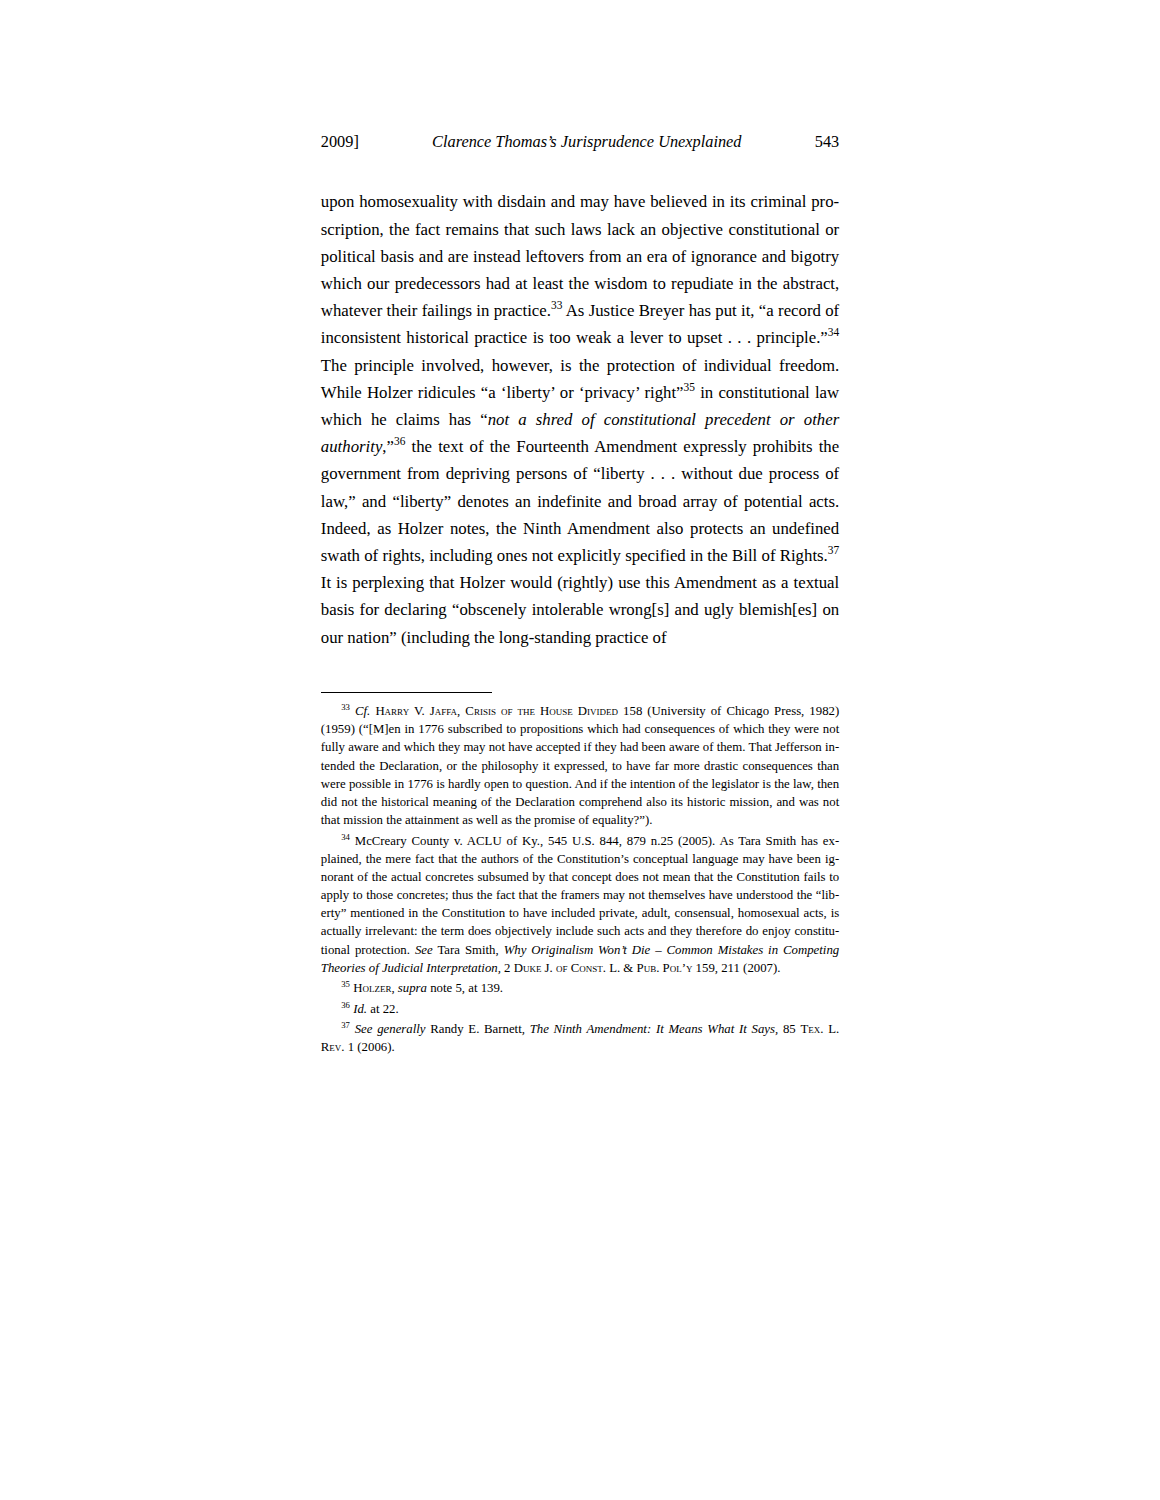2009] Clarence Thomas’s Jurisprudence Unexplained 543
upon homosexuality with disdain and may have believed in its criminal proscription, the fact remains that such laws lack an objective constitutional or political basis and are instead leftovers from an era of ignorance and bigotry which our predecessors had at least the wisdom to repudiate in the abstract, whatever their failings in practice.33 As Justice Breyer has put it, “a record of inconsistent historical practice is too weak a lever to upset . . . principle.”34 The principle involved, however, is the protection of individual freedom. While Holzer ridicules “a ‘liberty’ or ‘privacy’ right”35 in constitutional law which he claims has “not a shred of constitutional precedent or other authority,”36 the text of the Fourteenth Amendment expressly prohibits the government from depriving persons of “liberty . . . without due process of law,” and “liberty” denotes an indefinite and broad array of potential acts. Indeed, as Holzer notes, the Ninth Amendment also protects an undefined swath of rights, including ones not explicitly specified in the Bill of Rights.37 It is perplexing that Holzer would (rightly) use this Amendment as a textual basis for declaring “obscenely intolerable wrong[s] and ugly blemish[es] on our nation” (including the long-standing practice of
33 Cf. Harry V. Jaffa, Crisis of the House Divided 158 (University of Chicago Press, 1982) (1959) (“[M]en in 1776 subscribed to propositions which had consequences of which they were not fully aware and which they may not have accepted if they had been aware of them. That Jefferson intended the Declaration, or the philosophy it expressed, to have far more drastic consequences than were possible in 1776 is hardly open to question. And if the intention of the legislator is the law, then did not the historical meaning of the Declaration comprehend also its historic mission, and was not that mission the attainment as well as the promise of equality?”).
34 McCreary County v. ACLU of Ky., 545 U.S. 844, 879 n.25 (2005). As Tara Smith has explained, the mere fact that the authors of the Constitution’s conceptual language may have been ignorant of the actual concretes subsumed by that concept does not mean that the Constitution fails to apply to those concretes; thus the fact that the framers may not themselves have understood the “liberty” mentioned in the Constitution to have included private, adult, consensual, homosexual acts, is actually irrelevant: the term does objectively include such acts and they therefore do enjoy constitutional protection. See Tara Smith, Why Originalism Won’t Die – Common Mistakes in Competing Theories of Judicial Interpretation, 2 Duke J. of Const. L. & Pub. Pol’y 159, 211 (2007).
35 Holzer, supra note 5, at 139.
36 Id. at 22.
37 See generally Randy E. Barnett, The Ninth Amendment: It Means What It Says, 85 Tex. L. Rev. 1 (2006).